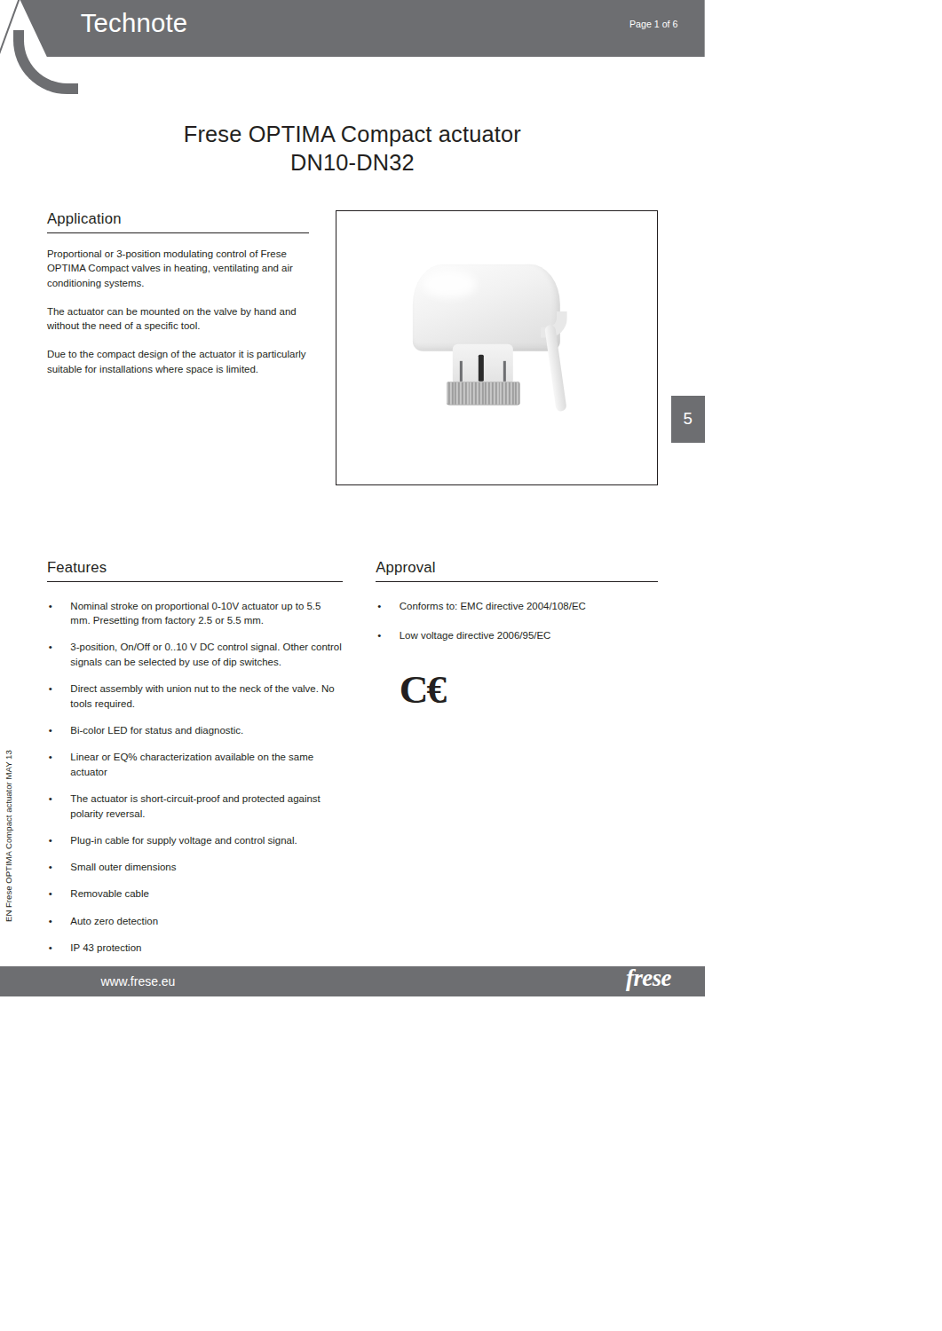Technote
Page 1 of 6
Frese OPTIMA Compact actuator
DN10-DN32
Application
Proportional or 3-position modulating control of Frese OPTIMA Compact valves in heating, ventilating and air conditioning systems.
The actuator can be mounted on the valve by hand and without the need of a specific tool.
Due to the compact design of the actuator it is particularly suitable for installations where space is limited.
Features
Nominal stroke on proportional 0-10V actuator up to 5.5 mm. Presetting from factory 2.5 or 5.5 mm.
3-position, On/Off or 0..10 V DC control signal. Other control signals can be selected by use of dip switches.
Direct assembly with union nut to the neck of the valve. No tools required.
Bi-color LED for status and diagnostic.
Linear or EQ% characterization available on the same actuator
The actuator is short-circuit-proof and protected against polarity reversal.
Plug-in cable for supply voltage and control signal.
Small outer dimensions
Removable cable
Auto zero detection
IP 43 protection
Voltage and Current analog inputs
Approval
Conforms to: EMC directive 2004/108/EC
Low voltage directive 2006/95/EC
C€
5
EN Frese OPTIMA Compact actuator MAY 13
www.frese.eu
frese